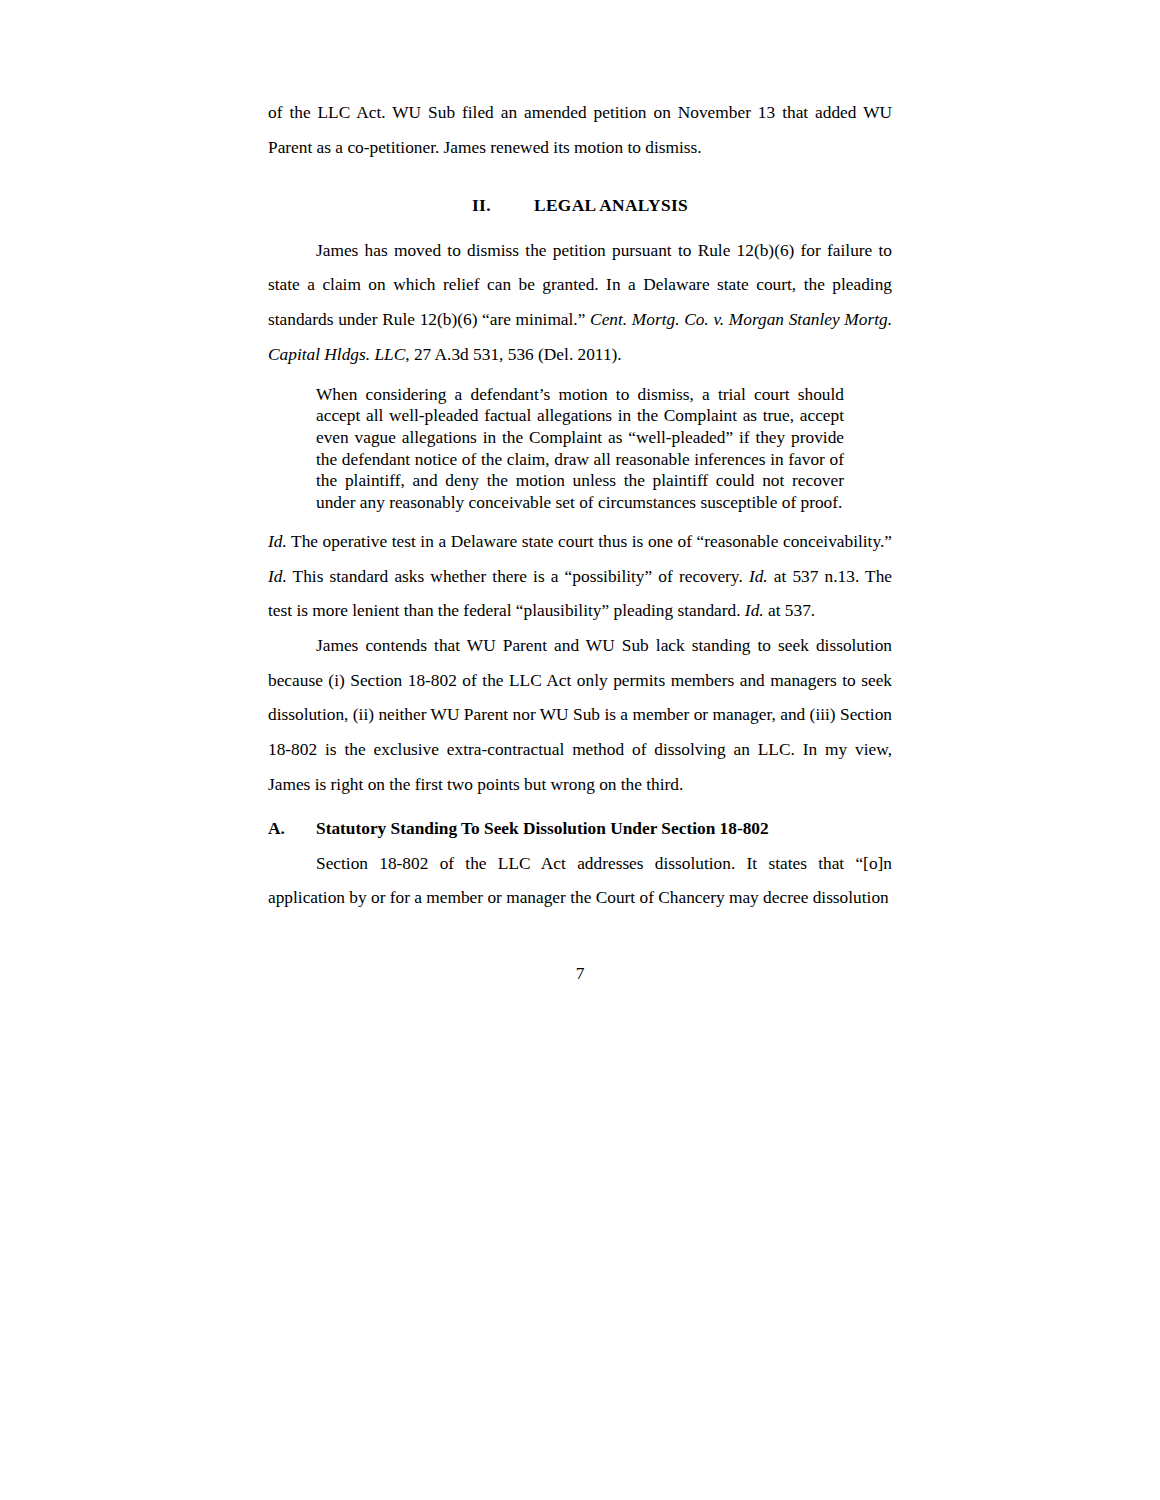of the LLC Act. WU Sub filed an amended petition on November 13 that added WU Parent as a co-petitioner. James renewed its motion to dismiss.
II. LEGAL ANALYSIS
James has moved to dismiss the petition pursuant to Rule 12(b)(6) for failure to state a claim on which relief can be granted. In a Delaware state court, the pleading standards under Rule 12(b)(6) “are minimal.” Cent. Mortg. Co. v. Morgan Stanley Mortg. Capital Hldgs. LLC, 27 A.3d 531, 536 (Del. 2011).
When considering a defendant’s motion to dismiss, a trial court should accept all well-pleaded factual allegations in the Complaint as true, accept even vague allegations in the Complaint as “well-pleaded” if they provide the defendant notice of the claim, draw all reasonable inferences in favor of the plaintiff, and deny the motion unless the plaintiff could not recover under any reasonably conceivable set of circumstances susceptible of proof.
Id. The operative test in a Delaware state court thus is one of “reasonable conceivability.” Id. This standard asks whether there is a “possibility” of recovery. Id. at 537 n.13. The test is more lenient than the federal “plausibility” pleading standard. Id. at 537.
James contends that WU Parent and WU Sub lack standing to seek dissolution because (i) Section 18-802 of the LLC Act only permits members and managers to seek dissolution, (ii) neither WU Parent nor WU Sub is a member or manager, and (iii) Section 18-802 is the exclusive extra-contractual method of dissolving an LLC. In my view, James is right on the first two points but wrong on the third.
A. Statutory Standing To Seek Dissolution Under Section 18-802
Section 18-802 of the LLC Act addresses dissolution. It states that “[o]n application by or for a member or manager the Court of Chancery may decree dissolution
7